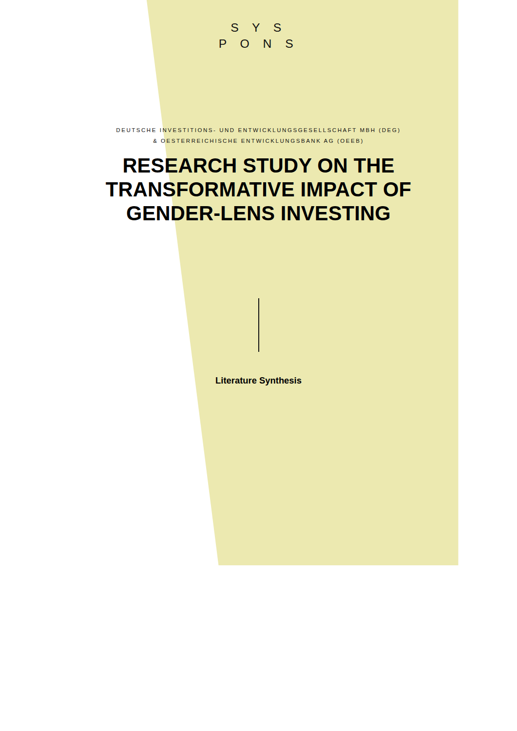S Y S P O N S
DEUTSCHE INVESTITIONS- UND ENTWICKLUNGSGESELLSCHAFT MBH (DEG)
& OESTERREICHISCHE ENTWICKLUNGSBANK AG (OEEB)
RESEARCH STUDY ON THE TRANSFORMATIVE IMPACT OF GENDER-LENS INVESTING
Literature Synthesis